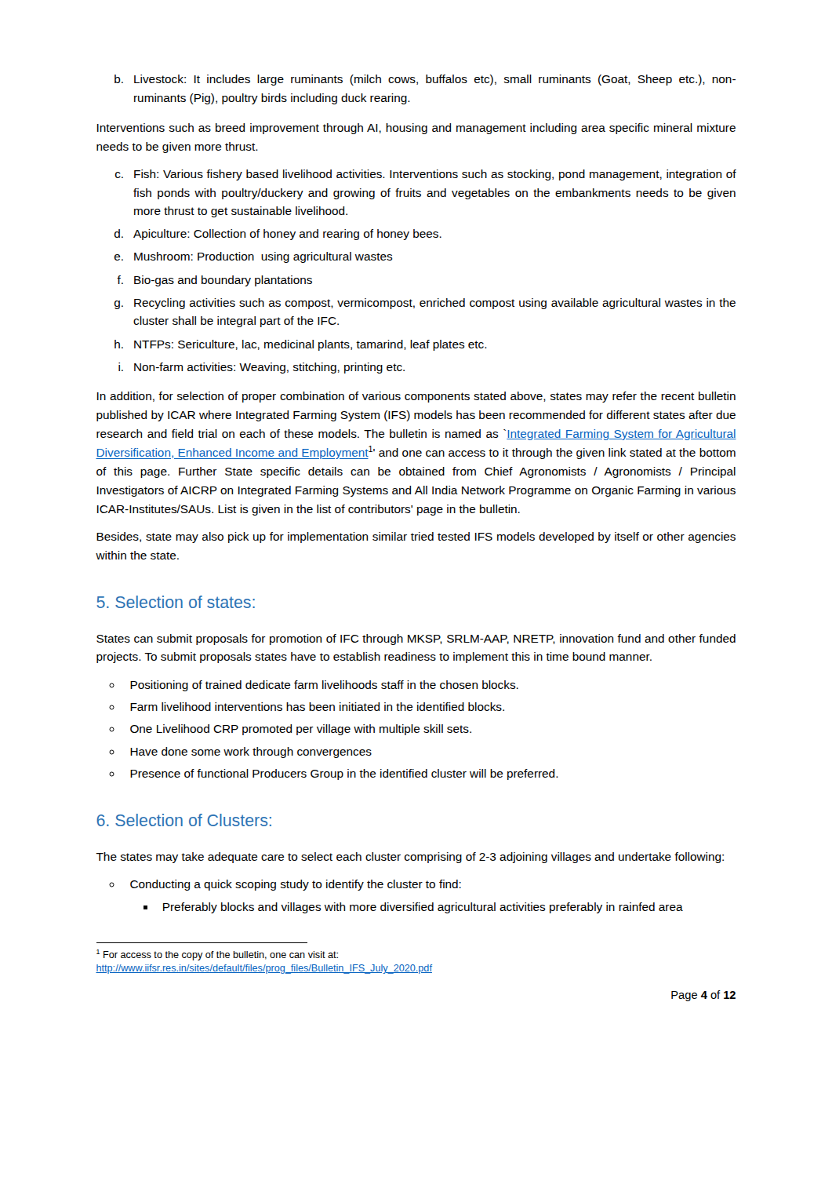Livestock: It includes large ruminants (milch cows, buffalos etc), small ruminants (Goat, Sheep etc.), non-ruminants (Pig), poultry birds including duck rearing.
Interventions such as breed improvement through AI, housing and management including area specific mineral mixture needs to be given more thrust.
Fish: Various fishery based livelihood activities. Interventions such as stocking, pond management, integration of fish ponds with poultry/duckery and growing of fruits and vegetables on the embankments needs to be given more thrust to get sustainable livelihood.
Apiculture: Collection of honey and rearing of honey bees.
Mushroom: Production using agricultural wastes
Bio-gas and boundary plantations
Recycling activities such as compost, vermicompost, enriched compost using available agricultural wastes in the cluster shall be integral part of the IFC.
NTFPs: Sericulture, lac, medicinal plants, tamarind, leaf plates etc.
Non-farm activities: Weaving, stitching, printing etc.
In addition, for selection of proper combination of various components stated above, states may refer the recent bulletin published by ICAR where Integrated Farming System (IFS) models has been recommended for different states after due research and field trial on each of these models. The bulletin is named as `Integrated Farming System for Agricultural Diversification, Enhanced Income and Employment1' and one can access to it through the given link stated at the bottom of this page. Further State specific details can be obtained from Chief Agronomists / Agronomists / Principal Investigators of AICRP on Integrated Farming Systems and All India Network Programme on Organic Farming in various ICAR-Institutes/SAUs. List is given in the list of contributors' page in the bulletin.
Besides, state may also pick up for implementation similar tried tested IFS models developed by itself or other agencies within the state.
5. Selection of states:
States can submit proposals for promotion of IFC through MKSP, SRLM-AAP, NRETP, innovation fund and other funded projects. To submit proposals states have to establish readiness to implement this in time bound manner.
Positioning of trained dedicate farm livelihoods staff in the chosen blocks.
Farm livelihood interventions has been initiated in the identified blocks.
One Livelihood CRP promoted per village with multiple skill sets.
Have done some work through convergences
Presence of functional Producers Group in the identified cluster will be preferred.
6. Selection of Clusters:
The states may take adequate care to select each cluster comprising of 2-3 adjoining villages and undertake following:
Conducting a quick scoping study to identify the cluster to find:
Preferably blocks and villages with more diversified agricultural activities preferably in rainfed area
1 For access to the copy of the bulletin, one can visit at:
http://www.iifsr.res.in/sites/default/files/prog_files/Bulletin_IFS_July_2020.pdf
Page 4 of 12